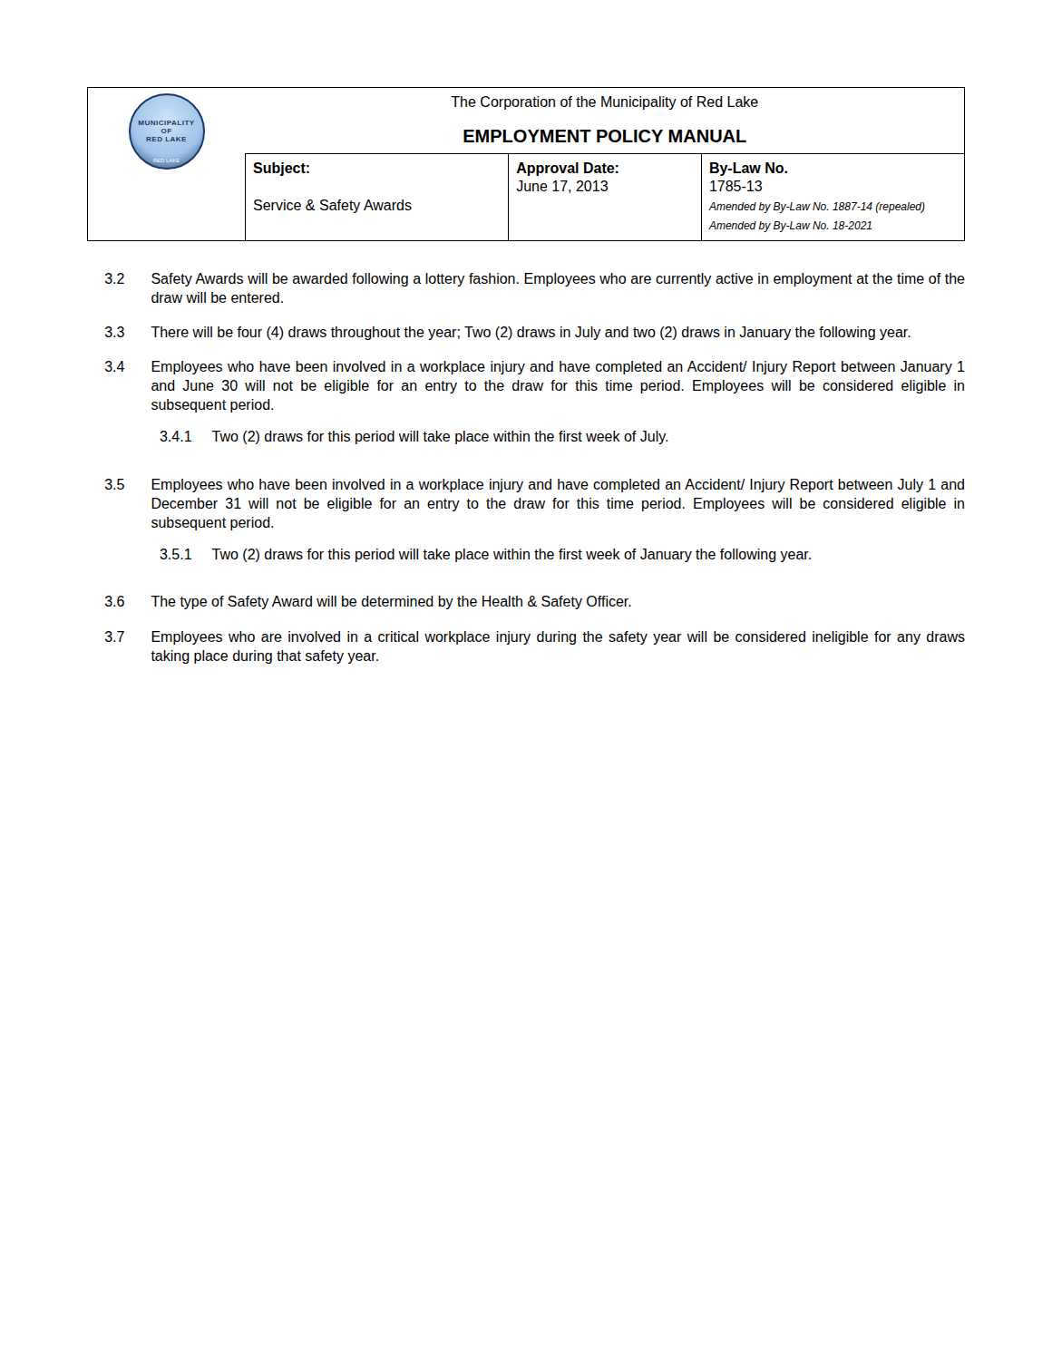| MUNICIPALITY OF RED LAKE RED LAKE | The Corporation of the Municipality of Red Lake EMPLOYMENT POLICY MANUAL |
| Subject: Service & Safety Awards | Approval Date: June 17, 2013 | By-Law No. 1785-13 Amended by By-Law No. 1887-14 (repealed) Amended by By-Law No. 18-2021 |
3.2 Safety Awards will be awarded following a lottery fashion. Employees who are currently active in employment at the time of the draw will be entered.
3.3 There will be four (4) draws throughout the year; Two (2) draws in July and two (2) draws in January the following year.
3.4 Employees who have been involved in a workplace injury and have completed an Accident/ Injury Report between January 1 and June 30 will not be eligible for an entry to the draw for this time period. Employees will be considered eligible in subsequent period.
3.4.1 Two (2) draws for this period will take place within the first week of July.
3.5 Employees who have been involved in a workplace injury and have completed an Accident/ Injury Report between July 1 and December 31 will not be eligible for an entry to the draw for this time period. Employees will be considered eligible in subsequent period.
3.5.1 Two (2) draws for this period will take place within the first week of January the following year.
3.6 The type of Safety Award will be determined by the Health & Safety Officer.
3.7 Employees who are involved in a critical workplace injury during the safety year will be considered ineligible for any draws taking place during that safety year.